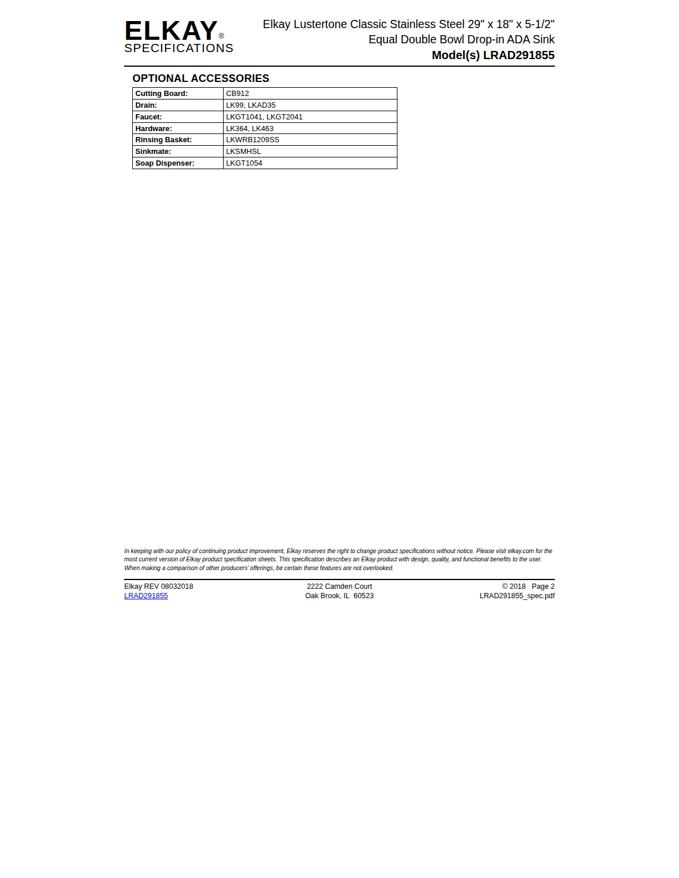ELKAY®
SPECIFICATIONS
Elkay Lustertone Classic Stainless Steel 29" x 18" x 5-1/2"
Equal Double Bowl Drop-in ADA Sink
Model(s) LRAD291855
OPTIONAL ACCESSORIES
| Cutting Board: | CB912 |
| Drain: | LK99, LKAD35 |
| Faucet: | LKGT1041, LKGT2041 |
| Hardware: | LK364, LK463 |
| Rinsing Basket: | LKWRB1209SS |
| Sinkmate: | LKSMHSL |
| Soap Dispenser: | LKGT1054 |
In keeping with our policy of continuing product improvement, Elkay reserves the right to change product specifications without notice. Please visit elkay.com for the most current version of Elkay product specification sheets. This specification describes an Elkay product with design, quality, and functional benefits to the user. When making a comparison of other producers’ offerings, be certain these features are not overlooked.
Elkay REV 08032018
LRAD291855
2222 Camden Court
Oak Brook, IL 60523
© 2018 Page 2
LRAD291855_spec.pdf